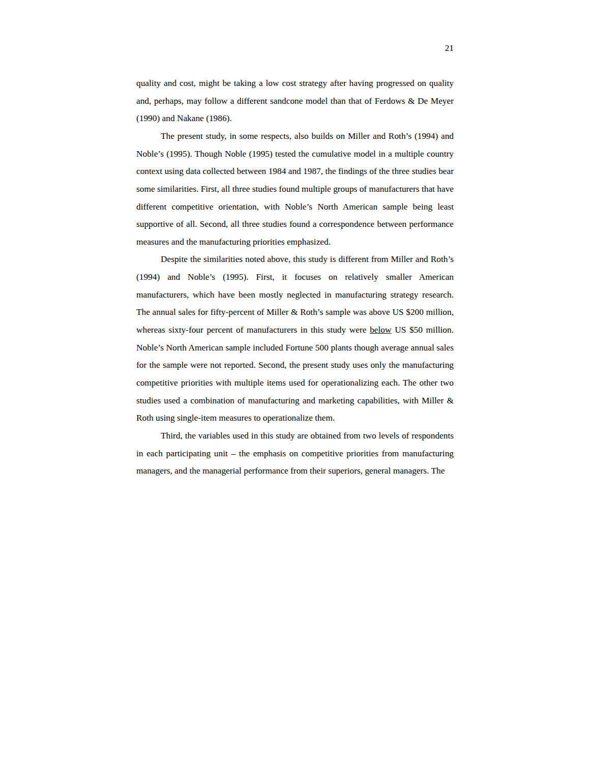21
quality and cost, might be taking a low cost strategy after having progressed on quality and, perhaps, may follow a different sandcone model than that of Ferdows & De Meyer (1990) and Nakane (1986).
The present study, in some respects, also builds on Miller and Roth’s (1994) and Noble’s (1995). Though Noble (1995) tested the cumulative model in a multiple country context using data collected between 1984 and 1987, the findings of the three studies bear some similarities. First, all three studies found multiple groups of manufacturers that have different competitive orientation, with Noble’s North American sample being least supportive of all. Second, all three studies found a correspondence between performance measures and the manufacturing priorities emphasized.
Despite the similarities noted above, this study is different from Miller and Roth’s (1994) and Noble’s (1995). First, it focuses on relatively smaller American manufacturers, which have been mostly neglected in manufacturing strategy research. The annual sales for fifty-percent of Miller & Roth’s sample was above US $200 million, whereas sixty-four percent of manufacturers in this study were below US $50 million. Noble’s North American sample included Fortune 500 plants though average annual sales for the sample were not reported. Second, the present study uses only the manufacturing competitive priorities with multiple items used for operationalizing each. The other two studies used a combination of manufacturing and marketing capabilities, with Miller & Roth using single-item measures to operationalize them.
Third, the variables used in this study are obtained from two levels of respondents in each participating unit – the emphasis on competitive priorities from manufacturing managers, and the managerial performance from their superiors, general managers. The